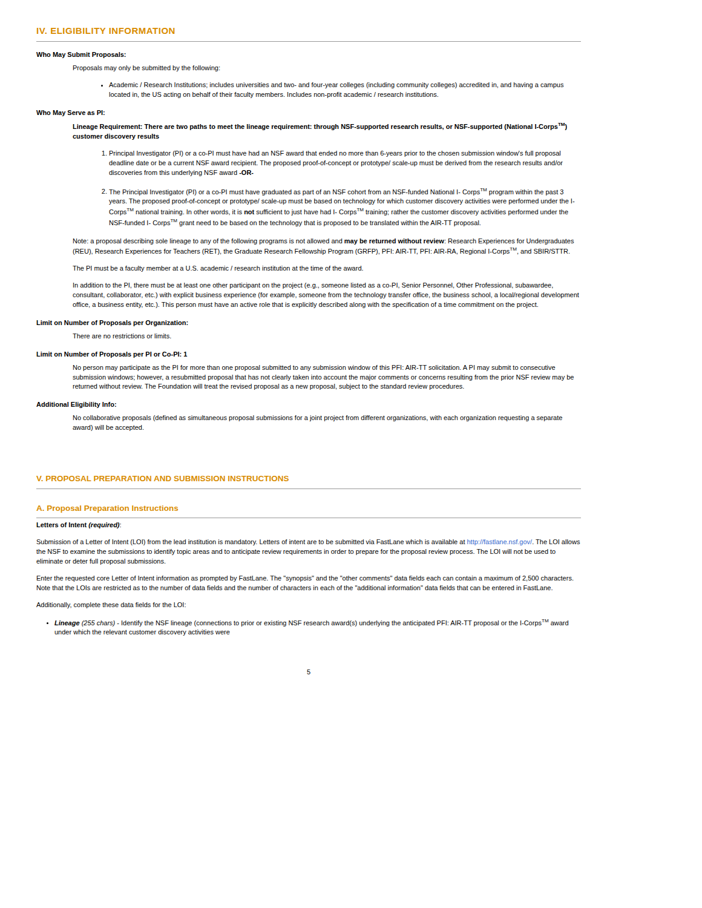IV. ELIGIBILITY INFORMATION
Who May Submit Proposals:
Proposals may only be submitted by the following:
Academic / Research Institutions; includes universities and two- and four-year colleges (including community colleges) accredited in, and having a campus located in, the US acting on behalf of their faculty members. Includes non-profit academic / research institutions.
Who May Serve as PI:
Lineage Requirement: There are two paths to meet the lineage requirement: through NSF-supported research results, or NSF-supported (National I-CorpsTM) customer discovery results
Principal Investigator (PI) or a co-PI must have had an NSF award that ended no more than 6-years prior to the chosen submission window's full proposal deadline date or be a current NSF award recipient. The proposed proof-of-concept or prototype/ scale-up must be derived from the research results and/or discoveries from this underlying NSF award -OR-
The Principal Investigator (PI) or a co-PI must have graduated as part of an NSF cohort from an NSF-funded National I- CorpsTM program within the past 3 years. The proposed proof-of-concept or prototype/ scale-up must be based on technology for which customer discovery activities were performed under the I- CorpsTM national training. In other words, it is not sufficient to just have had I- CorpsTM training; rather the customer discovery activities performed under the NSF-funded I- CorpsTM grant need to be based on the technology that is proposed to be translated within the AIR-TT proposal.
Note: a proposal describing sole lineage to any of the following programs is not allowed and may be returned without review: Research Experiences for Undergraduates (REU), Research Experiences for Teachers (RET), the Graduate Research Fellowship Program (GRFP), PFI: AIR-TT, PFI: AIR-RA, Regional I-CorpsTM, and SBIR/STTR.
The PI must be a faculty member at a U.S. academic / research institution at the time of the award.
In addition to the PI, there must be at least one other participant on the project (e.g., someone listed as a co-PI, Senior Personnel, Other Professional, subawardee, consultant, collaborator, etc.) with explicit business experience (for example, someone from the technology transfer office, the business school, a local/regional development office, a business entity, etc.). This person must have an active role that is explicitly described along with the specification of a time commitment on the project.
Limit on Number of Proposals per Organization:
There are no restrictions or limits.
Limit on Number of Proposals per PI or Co-PI: 1
No person may participate as the PI for more than one proposal submitted to any submission window of this PFI: AIR-TT solicitation. A PI may submit to consecutive submission windows; however, a resubmitted proposal that has not clearly taken into account the major comments or concerns resulting from the prior NSF review may be returned without review. The Foundation will treat the revised proposal as a new proposal, subject to the standard review procedures.
Additional Eligibility Info:
No collaborative proposals (defined as simultaneous proposal submissions for a joint project from different organizations, with each organization requesting a separate award) will be accepted.
V. PROPOSAL PREPARATION AND SUBMISSION INSTRUCTIONS
A. Proposal Preparation Instructions
Letters of Intent (required):
Submission of a Letter of Intent (LOI) from the lead institution is mandatory. Letters of intent are to be submitted via FastLane which is available at http://fastlane.nsf.gov/. The LOI allows the NSF to examine the submissions to identify topic areas and to anticipate review requirements in order to prepare for the proposal review process. The LOI will not be used to eliminate or deter full proposal submissions.
Enter the requested core Letter of Intent information as prompted by FastLane. The "synopsis" and the "other comments" data fields each can contain a maximum of 2,500 characters. Note that the LOIs are restricted as to the number of data fields and the number of characters in each of the "additional information" data fields that can be entered in FastLane.
Additionally, complete these data fields for the LOI:
Lineage (255 chars) - Identify the NSF lineage (connections to prior or existing NSF research award(s) underlying the anticipated PFI: AIR-TT proposal or the I-CorpsTM award under which the relevant customer discovery activities were
5